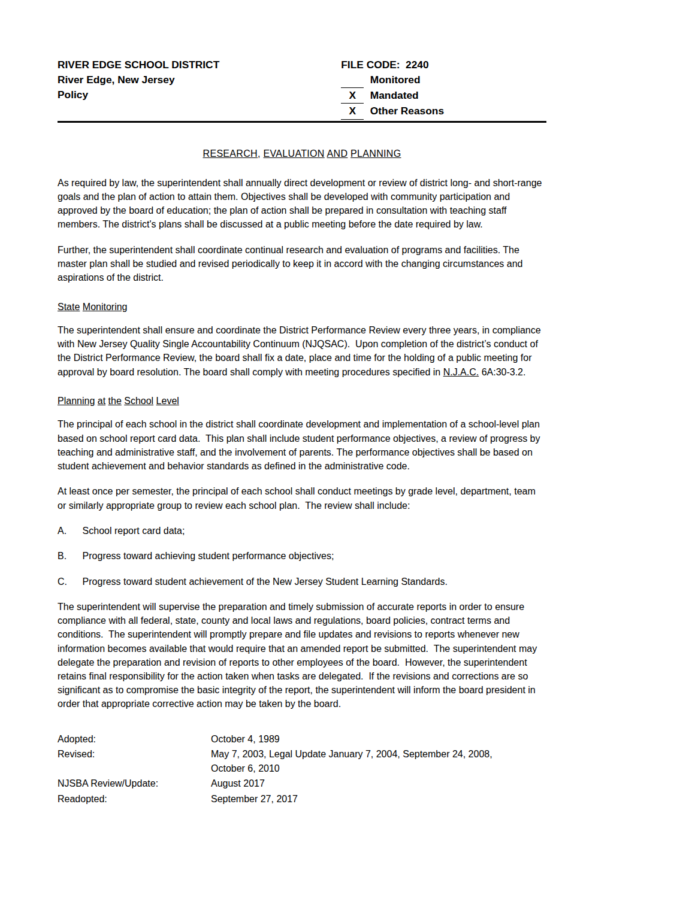| RIVER EDGE SCHOOL DISTRICT River Edge, New Jersey Policy | FILE CODE: 2240 Monitored X Mandated X Other Reasons |
RESEARCH, EVALUATION AND PLANNING
As required by law, the superintendent shall annually direct development or review of district long- and short-range goals and the plan of action to attain them. Objectives shall be developed with community participation and approved by the board of education; the plan of action shall be prepared in consultation with teaching staff members. The district's plans shall be discussed at a public meeting before the date required by law.
Further, the superintendent shall coordinate continual research and evaluation of programs and facilities. The master plan shall be studied and revised periodically to keep it in accord with the changing circumstances and aspirations of the district.
State Monitoring
The superintendent shall ensure and coordinate the District Performance Review every three years, in compliance with New Jersey Quality Single Accountability Continuum (NJQSAC). Upon completion of the district’s conduct of the District Performance Review, the board shall fix a date, place and time for the holding of a public meeting for approval by board resolution. The board shall comply with meeting procedures specified in N.J.A.C. 6A:30-3.2.
Planning at the School Level
The principal of each school in the district shall coordinate development and implementation of a school-level plan based on school report card data. This plan shall include student performance objectives, a review of progress by teaching and administrative staff, and the involvement of parents. The performance objectives shall be based on student achievement and behavior standards as defined in the administrative code.
At least once per semester, the principal of each school shall conduct meetings by grade level, department, team or similarly appropriate group to review each school plan. The review shall include:
A. School report card data;
B. Progress toward achieving student performance objectives;
C. Progress toward student achievement of the New Jersey Student Learning Standards.
The superintendent will supervise the preparation and timely submission of accurate reports in order to ensure compliance with all federal, state, county and local laws and regulations, board policies, contract terms and conditions. The superintendent will promptly prepare and file updates and revisions to reports whenever new information becomes available that would require that an amended report be submitted. The superintendent may delegate the preparation and revision of reports to other employees of the board. However, the superintendent retains final responsibility for the action taken when tasks are delegated. If the revisions and corrections are so significant as to compromise the basic integrity of the report, the superintendent will inform the board president in order that appropriate corrective action may be taken by the board.
| Adopted: | October 4, 1989 |
| Revised: | May 7, 2003, Legal Update January 7, 2004, September 24, 2008, October 6, 2010 |
| NJSBA Review/Update: | August 2017 |
| Readopted: | September 27, 2017 |